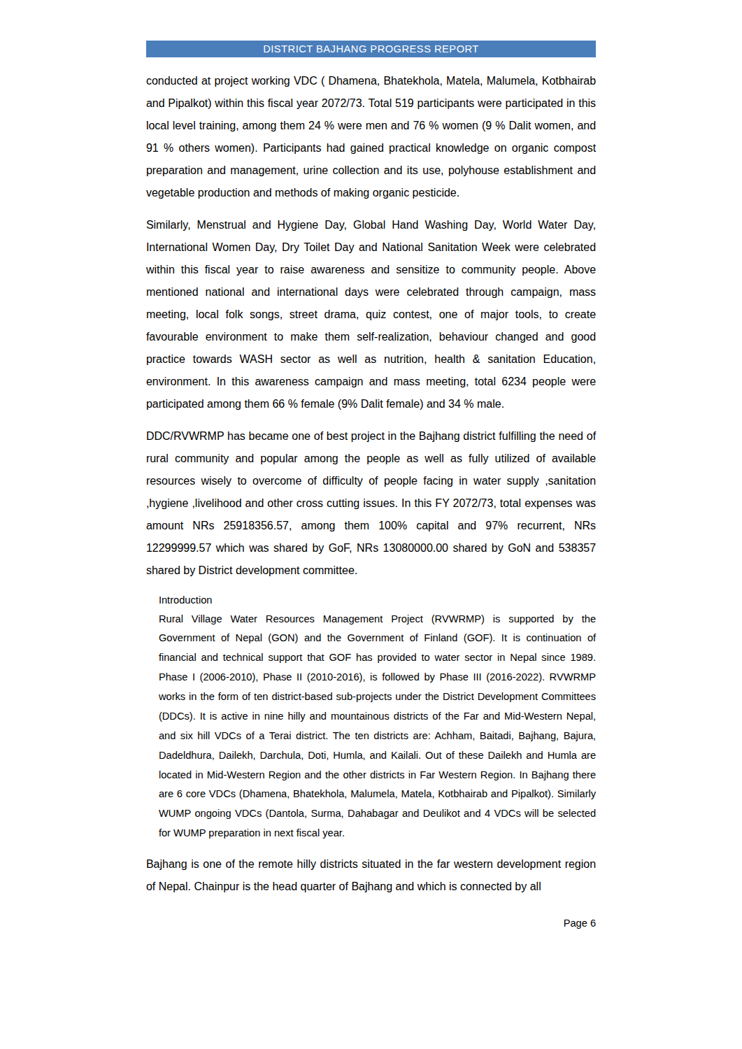DISTRICT BAJHANG PROGRESS REPORT
conducted at project working VDC ( Dhamena, Bhatekhola, Matela, Malumela, Kotbhairab and Pipalkot) within this fiscal year 2072/73. Total 519 participants were participated in this local level training, among them 24 % were men and 76 % women (9 % Dalit women, and 91 % others women). Participants had gained practical knowledge on organic compost preparation and management, urine collection and its use, polyhouse establishment and vegetable production and methods of making organic pesticide.
Similarly, Menstrual and Hygiene Day, Global Hand Washing Day, World Water Day, International Women Day, Dry Toilet Day and National Sanitation Week were celebrated within this fiscal year to raise awareness and sensitize to community people. Above mentioned national and international days were celebrated through campaign, mass meeting, local folk songs, street drama, quiz contest, one of major tools, to create favourable environment to make them self-realization, behaviour changed and good practice towards WASH sector as well as nutrition, health & sanitation Education, environment. In this awareness campaign and mass meeting, total 6234 people were participated among them 66 % female (9% Dalit female) and 34 % male.
DDC/RVWRMP has became one of best project in the Bajhang district fulfilling the need of rural community and popular among the people as well as fully utilized of available resources wisely to overcome of difficulty of people facing in water supply ,sanitation ,hygiene ,livelihood and other cross cutting issues. In this FY 2072/73, total expenses was amount NRs 25918356.57, among them 100% capital and 97% recurrent, NRs 12299999.57 which was shared by GoF, NRs 13080000.00 shared by GoN and 538357 shared by District development committee.
Introduction
Rural Village Water Resources Management Project (RVWRMP) is supported by the Government of Nepal (GON) and the Government of Finland (GOF). It is continuation of financial and technical support that GOF has provided to water sector in Nepal since 1989. Phase I (2006-2010), Phase II (2010-2016), is followed by Phase III (2016-2022). RVWRMP works in the form of ten district-based sub-projects under the District Development Committees (DDCs). It is active in nine hilly and mountainous districts of the Far and Mid-Western Nepal, and six hill VDCs of a Terai district. The ten districts are: Achham, Baitadi, Bajhang, Bajura, Dadeldhura, Dailekh, Darchula, Doti, Humla, and Kailali. Out of these Dailekh and Humla are located in Mid-Western Region and the other districts in Far Western Region. In Bajhang there are 6 core VDCs (Dhamena, Bhatekhola, Malumela, Matela, Kotbhairab and Pipalkot). Similarly WUMP ongoing VDCs (Dantola, Surma, Dahabagar and Deulikot and 4 VDCs will be selected for WUMP preparation in next fiscal year.
Bajhang is one of the remote hilly districts situated in the far western development region of Nepal. Chainpur is the head quarter of Bajhang and which is connected by all
Page 6